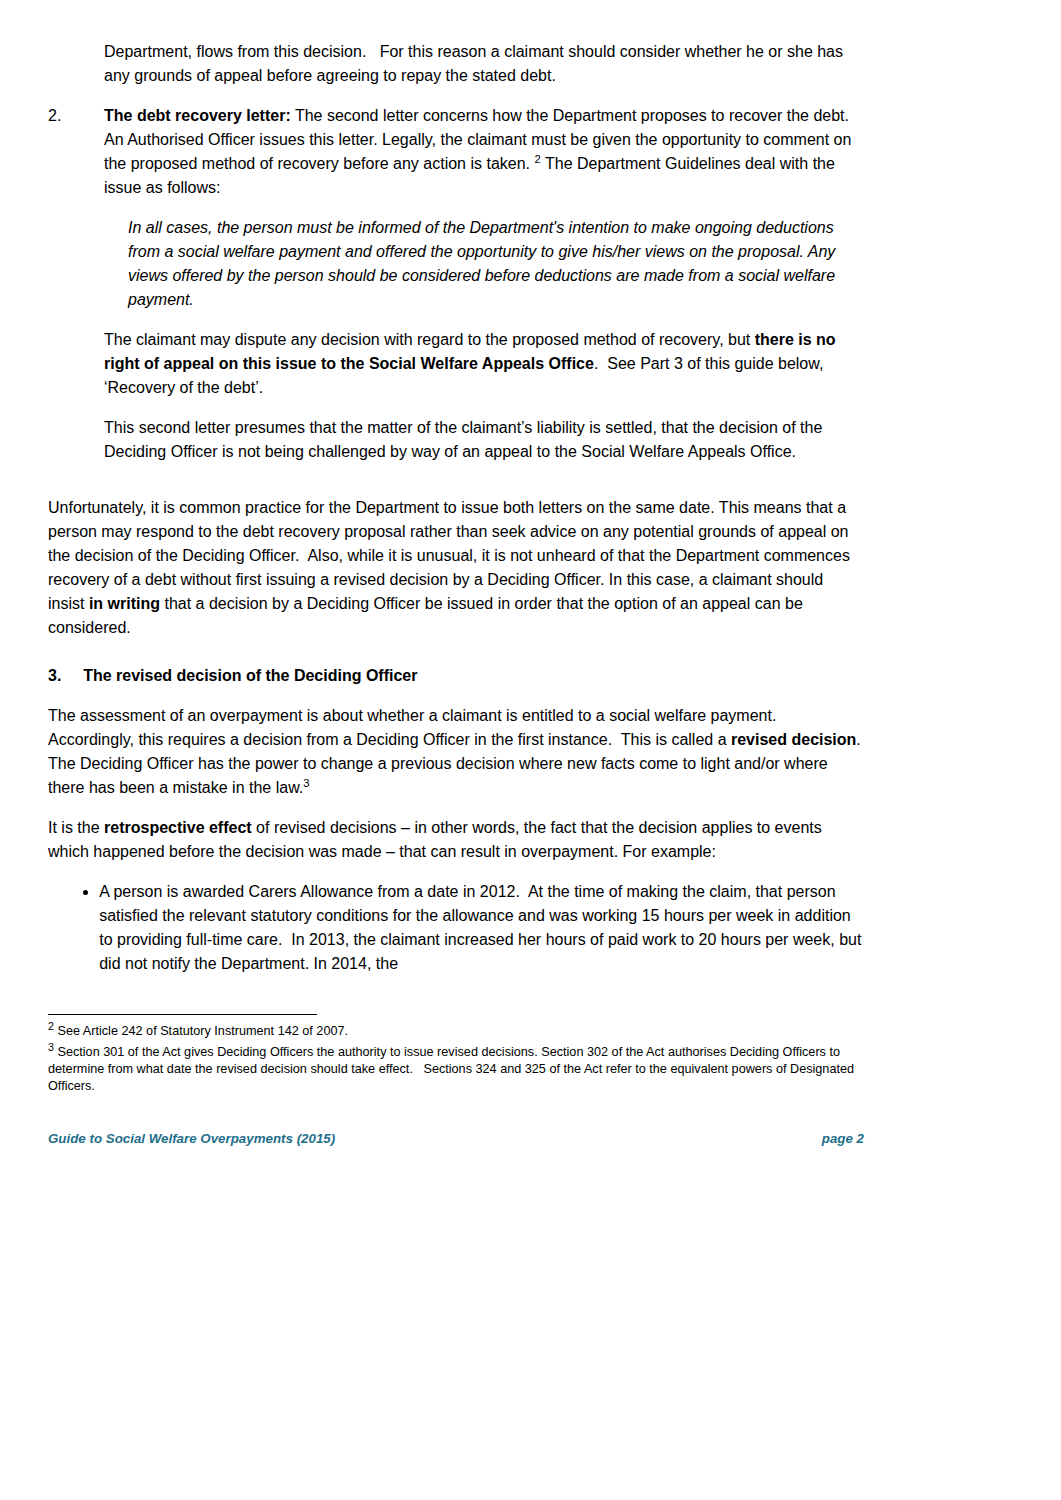Department, flows from this decision. For this reason a claimant should consider whether he or she has any grounds of appeal before agreeing to repay the stated debt.
2.
The debt recovery letter: The second letter concerns how the Department proposes to recover the debt. An Authorised Officer issues this letter. Legally, the claimant must be given the opportunity to comment on the proposed method of recovery before any action is taken. 2 The Department Guidelines deal with the issue as follows:
In all cases, the person must be informed of the Department's intention to make ongoing deductions from a social welfare payment and offered the opportunity to give his/her views on the proposal. Any views offered by the person should be considered before deductions are made from a social welfare payment.
The claimant may dispute any decision with regard to the proposed method of recovery, but there is no right of appeal on this issue to the Social Welfare Appeals Office. See Part 3 of this guide below, ‘Recovery of the debt’.
This second letter presumes that the matter of the claimant’s liability is settled, that the decision of the Deciding Officer is not being challenged by way of an appeal to the Social Welfare Appeals Office.
Unfortunately, it is common practice for the Department to issue both letters on the same date. This means that a person may respond to the debt recovery proposal rather than seek advice on any potential grounds of appeal on the decision of the Deciding Officer. Also, while it is unusual, it is not unheard of that the Department commences recovery of a debt without first issuing a revised decision by a Deciding Officer. In this case, a claimant should insist in writing that a decision by a Deciding Officer be issued in order that the option of an appeal can be considered.
3. The revised decision of the Deciding Officer
The assessment of an overpayment is about whether a claimant is entitled to a social welfare payment. Accordingly, this requires a decision from a Deciding Officer in the first instance. This is called a revised decision. The Deciding Officer has the power to change a previous decision where new facts come to light and/or where there has been a mistake in the law.3
It is the retrospective effect of revised decisions – in other words, the fact that the decision applies to events which happened before the decision was made – that can result in overpayment. For example:
A person is awarded Carers Allowance from a date in 2012. At the time of making the claim, that person satisfied the relevant statutory conditions for the allowance and was working 15 hours per week in addition to providing full-time care. In 2013, the claimant increased her hours of paid work to 20 hours per week, but did not notify the Department. In 2014, the
2 See Article 242 of Statutory Instrument 142 of 2007.
3 Section 301 of the Act gives Deciding Officers the authority to issue revised decisions. Section 302 of the Act authorises Deciding Officers to determine from what date the revised decision should take effect. Sections 324 and 325 of the Act refer to the equivalent powers of Designated Officers.
Guide to Social Welfare Overpayments (2015) page 2